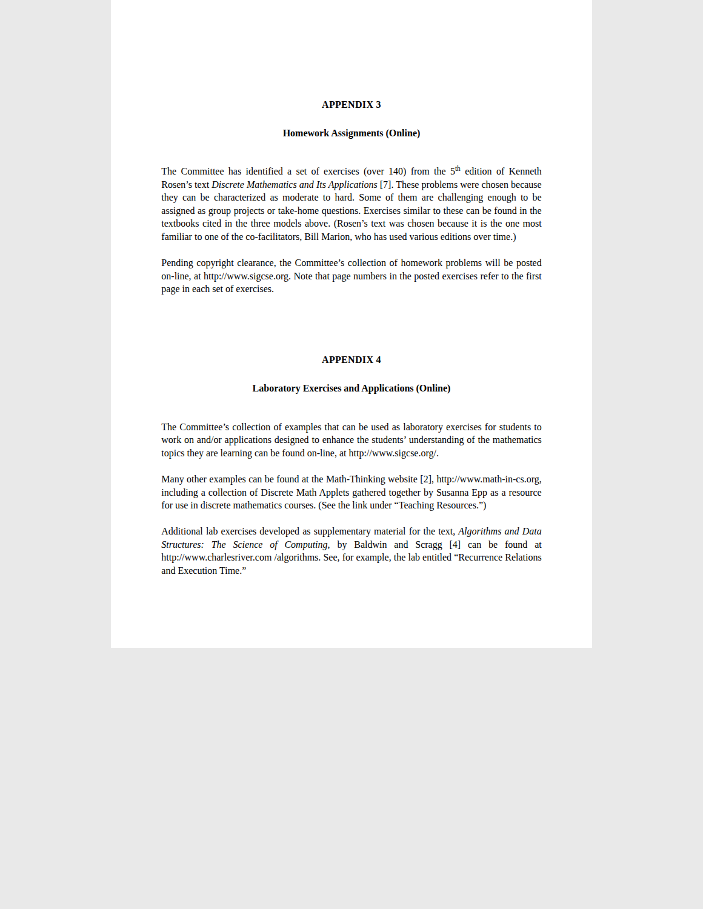APPENDIX 3
Homework Assignments (Online)
The Committee has identified a set of exercises (over 140) from the 5th edition of Kenneth Rosen’s text Discrete Mathematics and Its Applications [7]. These problems were chosen because they can be characterized as moderate to hard. Some of them are challenging enough to be assigned as group projects or take-home questions. Exercises similar to these can be found in the textbooks cited in the three models above. (Rosen’s text was chosen because it is the one most familiar to one of the co-facilitators, Bill Marion, who has used various editions over time.)
Pending copyright clearance, the Committee’s collection of homework problems will be posted on-line, at http://www.sigcse.org. Note that page numbers in the posted exercises refer to the first page in each set of exercises.
APPENDIX 4
Laboratory Exercises and Applications (Online)
The Committee’s collection of examples that can be used as laboratory exercises for students to work on and/or applications designed to enhance the students’ understanding of the mathematics topics they are learning can be found on-line, at http://www.sigcse.org/.
Many other examples can be found at the Math-Thinking website [2], http://www.math-in-cs.org, including a collection of Discrete Math Applets gathered together by Susanna Epp as a resource for use in discrete mathematics courses. (See the link under “Teaching Resources.”)
Additional lab exercises developed as supplementary material for the text, Algorithms and Data Structures: The Science of Computing, by Baldwin and Scragg [4] can be found at http://www.charlesriver.com /algorithms. See, for example, the lab entitled “Recurrence Relations and Execution Time.”